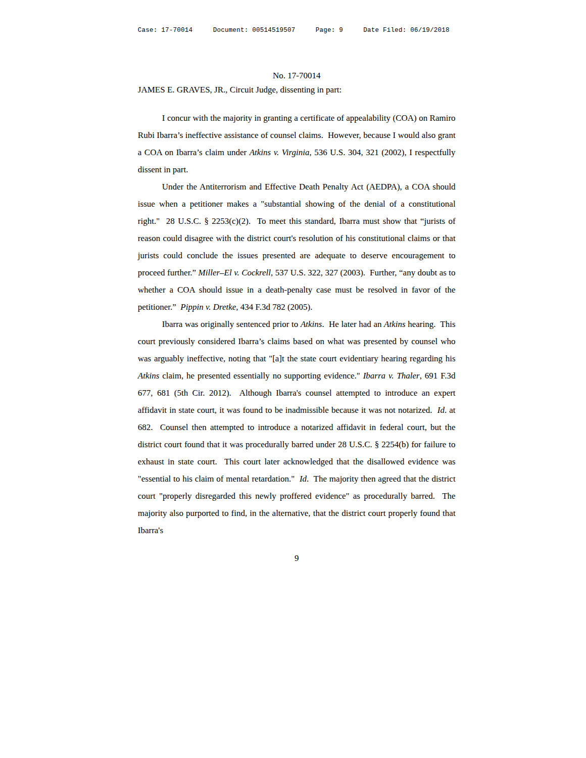Case: 17-70014 Document: 00514519507 Page: 9 Date Filed: 06/19/2018
No. 17-70014
JAMES E. GRAVES, JR., Circuit Judge, dissenting in part:
I concur with the majority in granting a certificate of appealability (COA) on Ramiro Rubi Ibarra’s ineffective assistance of counsel claims. However, because I would also grant a COA on Ibarra’s claim under Atkins v. Virginia, 536 U.S. 304, 321 (2002), I respectfully dissent in part.
Under the Antiterrorism and Effective Death Penalty Act (AEDPA), a COA should issue when a petitioner makes a "substantial showing of the denial of a constitutional right." 28 U.S.C. § 2253(c)(2). To meet this standard, Ibarra must show that “jurists of reason could disagree with the district court's resolution of his constitutional claims or that jurists could conclude the issues presented are adequate to deserve encouragement to proceed further.” Miller–El v. Cockrell, 537 U.S. 322, 327 (2003). Further, “any doubt as to whether a COA should issue in a death-penalty case must be resolved in favor of the petitioner.” Pippin v. Dretke, 434 F.3d 782 (2005).
Ibarra was originally sentenced prior to Atkins. He later had an Atkins hearing. This court previously considered Ibarra’s claims based on what was presented by counsel who was arguably ineffective, noting that "[a]t the state court evidentiary hearing regarding his Atkins claim, he presented essentially no supporting evidence." Ibarra v. Thaler, 691 F.3d 677, 681 (5th Cir. 2012). Although Ibarra's counsel attempted to introduce an expert affidavit in state court, it was found to be inadmissible because it was not notarized. Id. at 682. Counsel then attempted to introduce a notarized affidavit in federal court, but the district court found that it was procedurally barred under 28 U.S.C. § 2254(b) for failure to exhaust in state court. This court later acknowledged that the disallowed evidence was "essential to his claim of mental retardation." Id. The majority then agreed that the district court "properly disregarded this newly proffered evidence" as procedurally barred. The majority also purported to find, in the alternative, that the district court properly found that Ibarra's
9